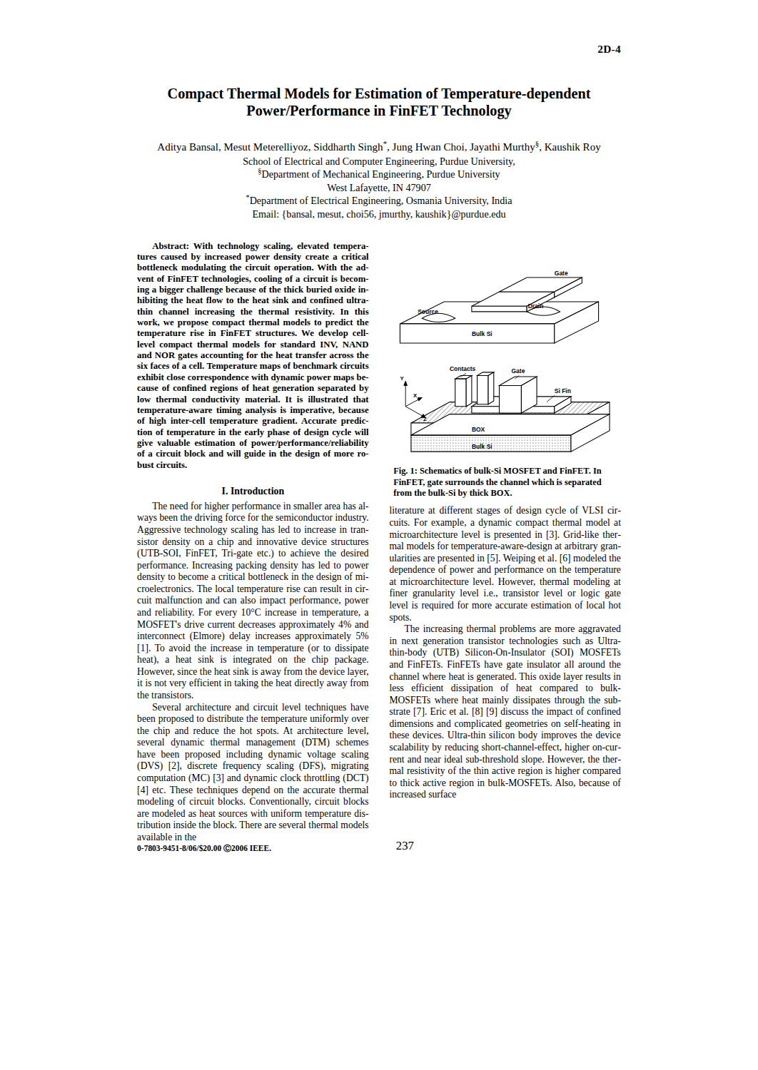2D-4
Compact Thermal Models for Estimation of Temperature-dependent Power/Performance in FinFET Technology
Aditya Bansal, Mesut Meterelliyoz, Siddharth Singh*, Jung Hwan Choi, Jayathi Murthy§, Kaushik Roy
School of Electrical and Computer Engineering, Purdue University,
§Department of Mechanical Engineering, Purdue University
West Lafayette, IN 47907
*Department of Electrical Engineering, Osmania University, India
Email: {bansal, mesut, choi56, jmurthy, kaushik}@purdue.edu
Abstract: With technology scaling, elevated temperatures caused by increased power density create a critical bottleneck modulating the circuit operation. With the advent of FinFET technologies, cooling of a circuit is becoming a bigger challenge because of the thick buried oxide inhibiting the heat flow to the heat sink and confined ultra-thin channel increasing the thermal resistivity. In this work, we propose compact thermal models to predict the temperature rise in FinFET structures. We develop cell-level compact thermal models for standard INV, NAND and NOR gates accounting for the heat transfer across the six faces of a cell. Temperature maps of benchmark circuits exhibit close correspondence with dynamic power maps because of confined regions of heat generation separated by low thermal conductivity material. It is illustrated that temperature-aware timing analysis is imperative, because of high inter-cell temperature gradient. Accurate prediction of temperature in the early phase of design cycle will give valuable estimation of power/performance/reliability of a circuit block and will guide in the design of more robust circuits.
I. Introduction
The need for higher performance in smaller area has always been the driving force for the semiconductor industry. Aggressive technology scaling has led to increase in transistor density on a chip and innovative device structures (UTB-SOI, FinFET, Tri-gate etc.) to achieve the desired performance. Increasing packing density has led to power density to become a critical bottleneck in the design of microelectronics. The local temperature rise can result in circuit malfunction and can also impact performance, power and reliability. For every 10°C increase in temperature, a MOSFET's drive current decreases approximately 4% and interconnect (Elmore) delay increases approximately 5% [1]. To avoid the increase in temperature (or to dissipate heat), a heat sink is integrated on the chip package. However, since the heat sink is away from the device layer, it is not very efficient in taking the heat directly away from the transistors.
Several architecture and circuit level techniques have been proposed to distribute the temperature uniformly over the chip and reduce the hot spots. At architecture level, several dynamic thermal management (DTM) schemes have been proposed including dynamic voltage scaling (DVS) [2], discrete frequency scaling (DFS), migrating computation (MC) [3] and dynamic clock throttling (DCT) [4] etc. These techniques depend on the accurate thermal modeling of circuit blocks. Conventionally, circuit blocks are modeled as heat sources with uniform temperature distribution inside the block. There are several thermal models available in the
Gate Source Drain Bulk Si Y X Z Contacts Gate Si Fin BOX Bulk Si
Fig. 1: Schematics of bulk-Si MOSFET and FinFET. In FinFET, gate surrounds the channel which is separated from the bulk-Si by thick BOX.
literature at different stages of design cycle of VLSI circuits. For example, a dynamic compact thermal model at microarchitecture level is presented in [3]. Grid-like thermal models for temperature-aware-design at arbitrary granularities are presented in [5]. Weiping et al. [6] modeled the dependence of power and performance on the temperature at microarchitecture level. However, thermal modeling at finer granularity level i.e., transistor level or logic gate level is required for more accurate estimation of local hot spots.
The increasing thermal problems are more aggravated in next generation transistor technologies such as Ultra-thin-body (UTB) Silicon-On-Insulator (SOI) MOSFETs and FinFETs. FinFETs have gate insulator all around the channel where heat is generated. This oxide layer results in less efficient dissipation of heat compared to bulk-MOSFETs where heat mainly dissipates through the substrate [7]. Eric et al. [8] [9] discuss the impact of confined dimensions and complicated geometries on self-heating in these devices. Ultra-thin silicon body improves the device scalability by reducing short-channel-effect, higher on-current and near ideal sub-threshold slope. However, the thermal resistivity of the thin active region is higher compared to thick active region in bulk-MOSFETs. Also, because of increased surface
0-7803-9451-8/06/$20.00 Ⓒ2006 IEEE.
237